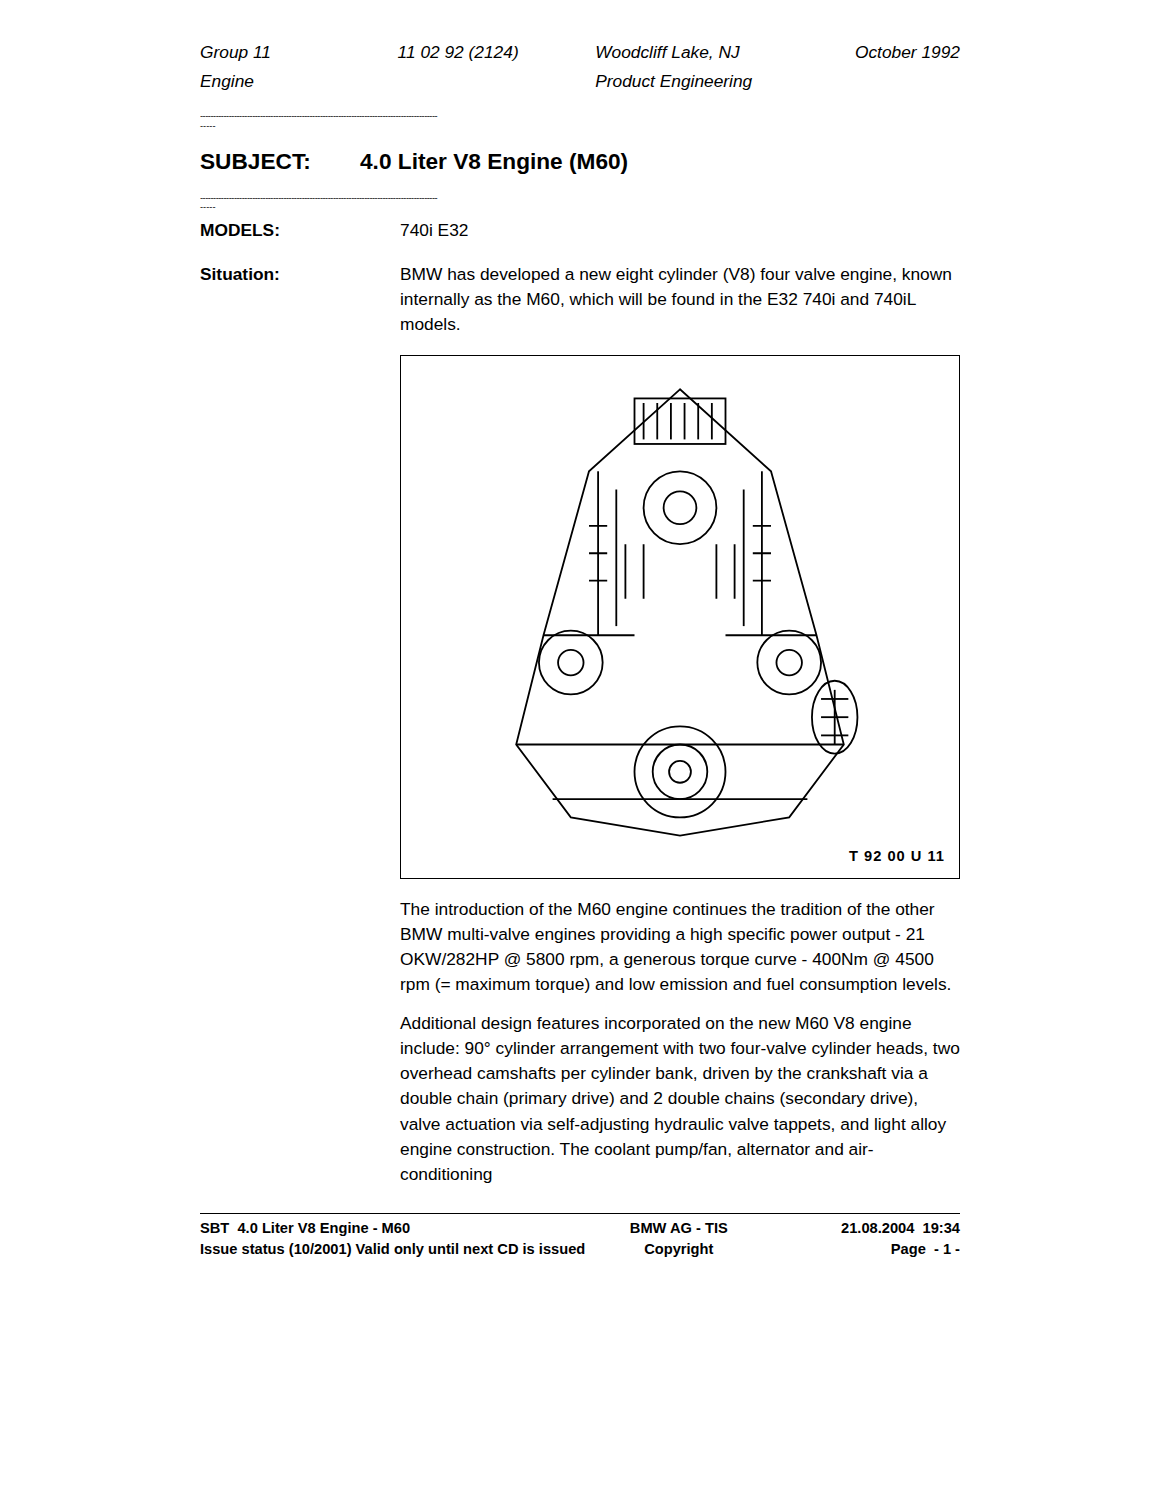Group 11
11 02 92 (2124)
Woodcliff Lake, NJ October 1992
Engine
Product Engineering
-------------------------------------------------------------------------------------------
-----
SUBJECT: 4.0 Liter V8 Engine (M60)
-------------------------------------------------------------------------------------------
-----
MODELS:
740i E32
Situation:
BMW has developed a new eight cylinder (V8) four valve engine, known internally as the M60, which will be found in the E32 740i and 740iL models.
T 92 00 U 11
The introduction of the M60 engine continues the tradition of the other BMW multi-valve engines providing a high specific power output - 21 OKW/282HP @ 5800 rpm, a generous torque curve - 400Nm @ 4500 rpm (= maximum torque) and low emission and fuel consumption levels.
Additional design features incorporated on the new M60 V8 engine include: 90° cylinder arrangement with two four-valve cylinder heads, two overhead camshafts per cylinder bank, driven by the crankshaft via a double chain (primary drive) and 2 double chains (secondary drive), valve actuation via self-adjusting hydraulic valve tappets, and light alloy engine construction. The coolant pump/fan, alternator and air-conditioning
SBT 4.0 Liter V8 Engine - M60
BMW AG - TIS
21.08.2004 19:34
Issue status (10/2001) Valid only until next CD is issued
Copyright
Page - 1 -